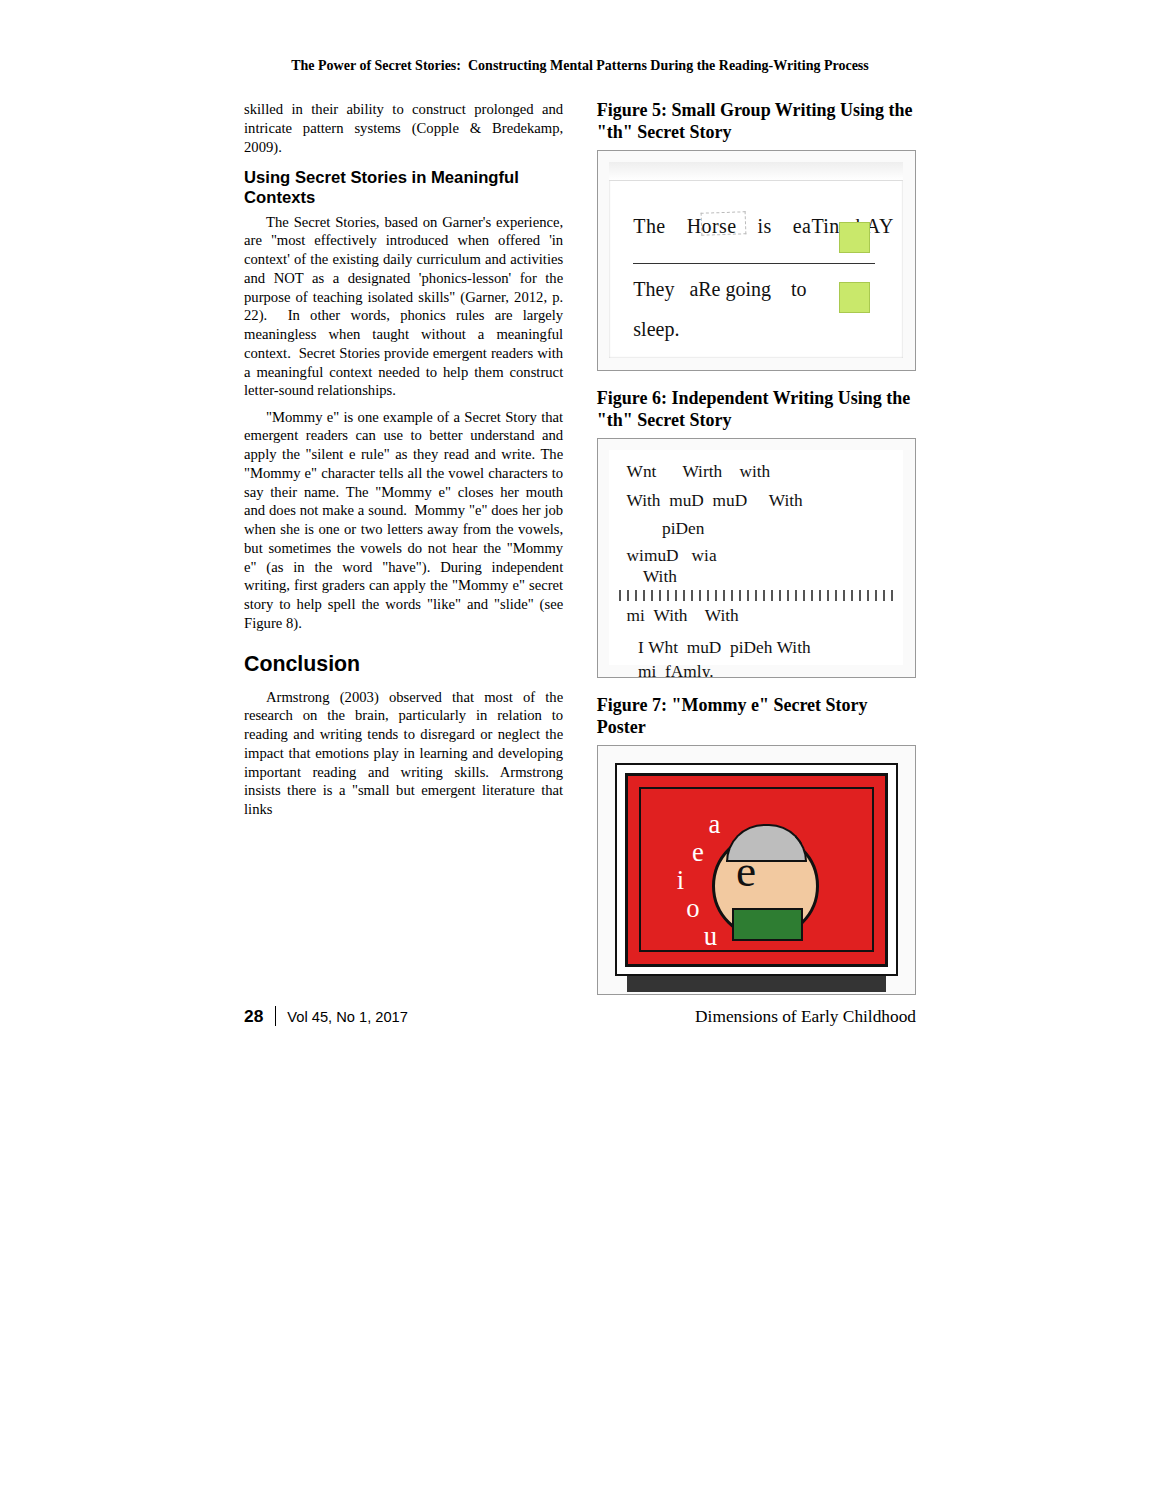The Power of Secret Stories: Constructing Mental Patterns During the Reading-Writing Process
skilled in their ability to construct prolonged and intricate pattern systems (Copple & Bredekamp, 2009).
Using Secret Stories in Meaningful Contexts
The Secret Stories, based on Garner's experience, are "most effectively introduced when offered 'in context' of the existing daily curriculum and activities and NOT as a designated 'phonics-lesson' for the purpose of teaching isolated skills" (Garner, 2012, p. 22). In other words, phonics rules are largely meaningless when taught without a meaningful context. Secret Stories provide emergent readers with a meaningful context needed to help them construct letter-sound relationships.
"Mommy e" is one example of a Secret Story that emergent readers can use to better understand and apply the "silent e rule" as they read and write. The "Mommy e" character tells all the vowel characters to say their name. The "Mommy e" closes her mouth and does not make a sound. Mommy "e" does her job when she is one or two letters away from the vowels, but sometimes the vowels do not hear the "Mommy e" (as in the word "have"). During independent writing, first graders can apply the "Mommy e" secret story to help spell the words "like" and "slide" (see Figure 8).
Conclusion
Armstrong (2003) observed that most of the research on the brain, particularly in relation to reading and writing tends to disregard or neglect the impact that emotions play in learning and developing important reading and writing skills. Armstrong insists there is a "small but emergent literature that links
Figure 5: Small Group Writing Using the "th" Secret Story
The Horse is eaTing hAY
They aRe going to
sleep.
Figure 6: Independent Writing Using the "th" Secret Story
Wnt Wirth with
With muD muD With
piDen
wimuD wia
With
mi With With
I Wht muD piDeh With
mi fAmly.
Figure 7: "Mommy e" Secret Story Poster
a e i o u
28 Vol 45, No 1, 2017
Dimensions of Early Childhood